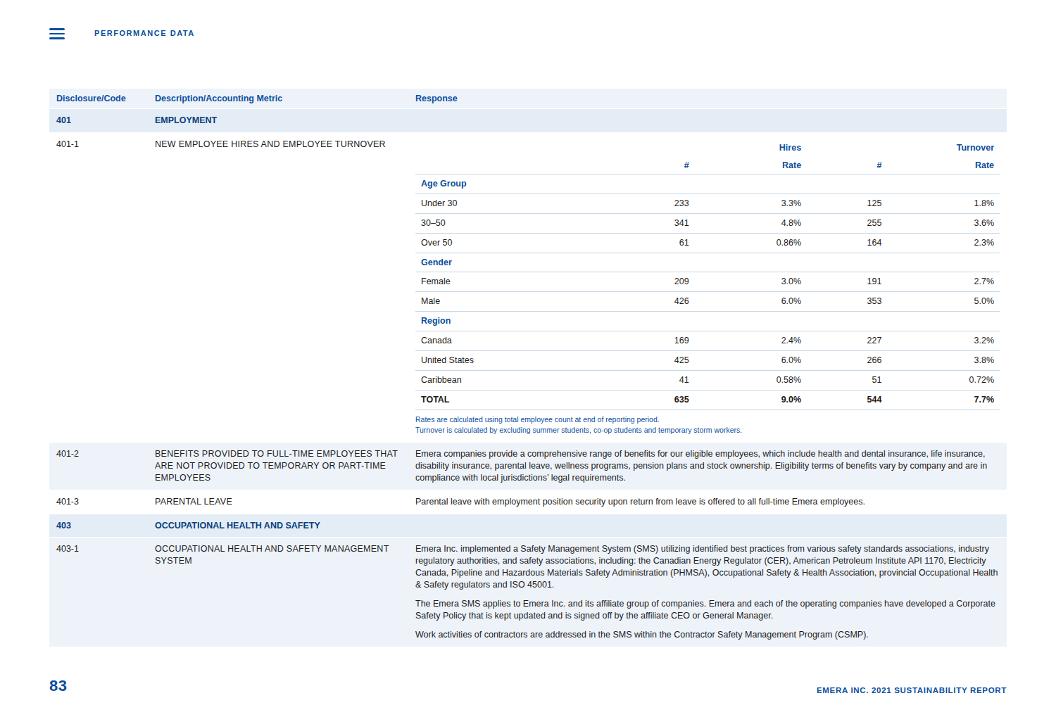Performance Data
| Disclosure/Code | Description/Accounting Metric | Response |
| --- | --- | --- |
| 401 | EMPLOYMENT |
| 401-1 | NEW EMPLOYEE HIRES AND EMPLOYEE TURNOVER | / / Hires / Turnover / / --- / --- / --- / / / # / Rate / # / Rate / / Age Group / / Under 30 / 233 / 3.3% / 125 / 1.8% / / 30–50 / 341 / 4.8% / 255 / 3.6% / / Over 50 / 61 / 0.86% / 164 / 2.3% / / Gender / / Female / 209 / 3.0% / 191 / 2.7% / / Male / 426 / 6.0% / 353 / 5.0% / / Region / / Canada / 169 / 2.4% / 227 / 3.2% / / United States / 425 / 6.0% / 266 / 3.8% / / Caribbean / 41 / 0.58% / 51 / 0.72% / / TOTAL / 635 / 9.0% / 544 / 7.7% / Rates are calculated using total employee count at end of reporting period. Turnover is calculated by excluding summer students, co-op students and temporary storm workers. |
| 401-2 | BENEFITS PROVIDED TO FULL-TIME EMPLOYEES THAT ARE NOT PROVIDED TO TEMPORARY OR PART-TIME EMPLOYEES | Emera companies provide a comprehensive range of benefits for our eligible employees, which include health and dental insurance, life insurance, disability insurance, parental leave, wellness programs, pension plans and stock ownership. Eligibility terms of benefits vary by company and are in compliance with local jurisdictions’ legal requirements. |
| 401-3 | PARENTAL LEAVE | Parental leave with employment position security upon return from leave is offered to all full-time Emera employees. |
| 403 | OCCUPATIONAL HEALTH AND SAFETY |
| 403-1 | OCCUPATIONAL HEALTH AND SAFETY MANAGEMENT SYSTEM | Emera Inc. implemented a Safety Management System (SMS) utilizing identified best practices from various safety standards associations, industry regulatory authorities, and safety associations, including: the Canadian Energy Regulator (CER), American Petroleum Institute API 1170, Electricity Canada, Pipeline and Hazardous Materials Safety Administration (PHMSA), Occupational Safety & Health Association, provincial Occupational Health & Safety regulators and ISO 45001. The Emera SMS applies to Emera Inc. and its affiliate group of companies. Emera and each of the operating companies have developed a Corporate Safety Policy that is kept updated and is signed off by the affiliate CEO or General Manager. Work activities of contractors are addressed in the SMS within the Contractor Safety Management Program (CSMP). |
83
Emera Inc. 2021 Sustainability Report